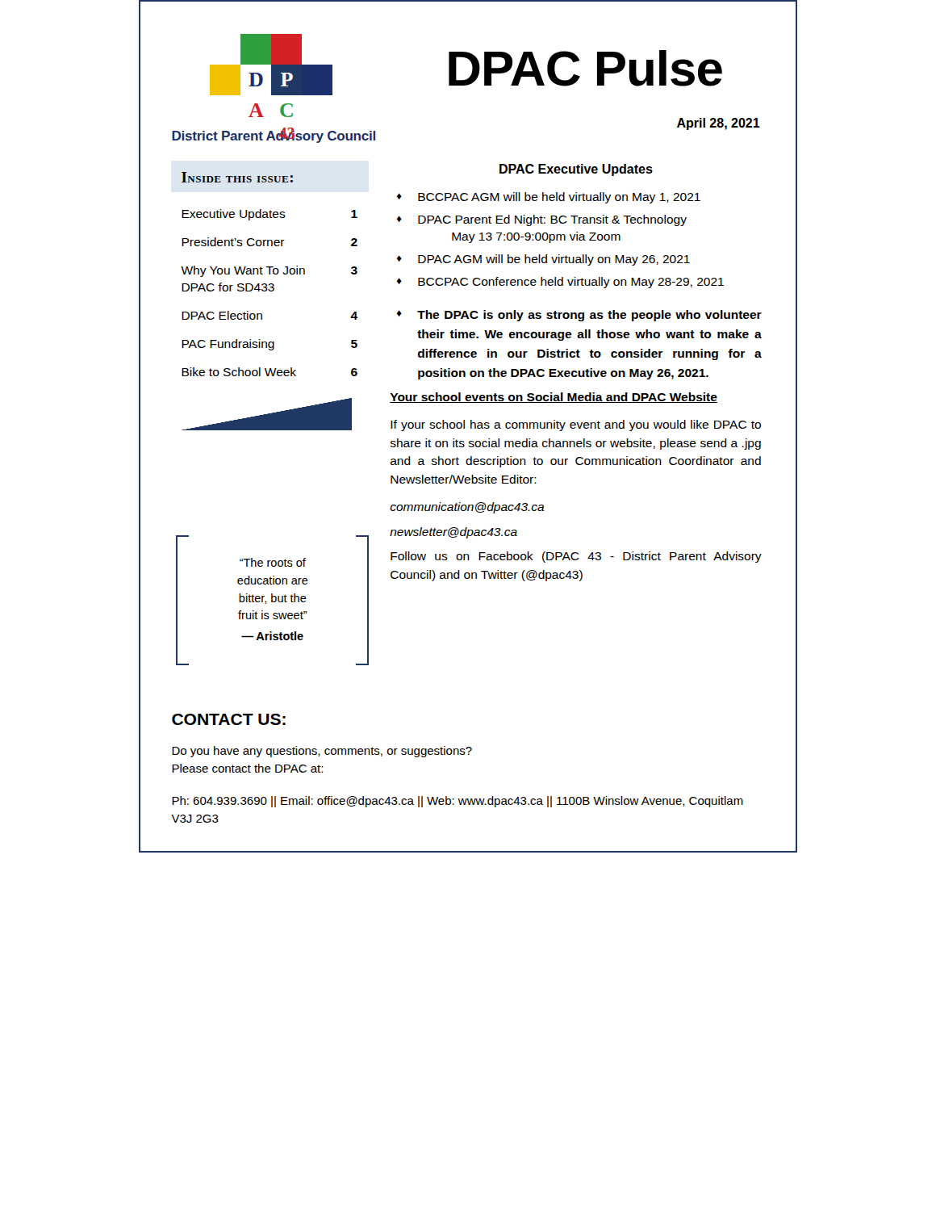D P A C 43
District Parent Advisory Council
DPAC Pulse
April 28, 2021
Inside this issue:
| Executive Updates | 1 |
| President’s Corner | 2 |
| Why You Want To Join DPAC for SD433 | 3 |
| DPAC Election | 4 |
| PAC Fundraising | 5 |
| Bike to School Week | 6 |
“The roots of education are bitter, but the fruit is sweet” — Aristotle
DPAC Executive Updates
BCCPAC AGM will be held virtually on May 1, 2021
DPAC Parent Ed Night: BC Transit & Technology May 13 7:00-9:00pm via Zoom
DPAC AGM will be held virtually on May 26, 2021
BCCPAC Conference held virtually on May 28-29, 2021
The DPAC is only as strong as the people who volunteer their time. We encourage all those who want to make a difference in our District to consider running for a position on the DPAC Executive on May 26, 2021.
Your school events on Social Media and DPAC Website
If your school has a community event and you would like DPAC to share it on its social media channels or website, please send a .jpg and a short description to our Communication Coordinator and Newsletter/Website Editor:
communication@dpac43.ca
newsletter@dpac43.ca
Follow us on Facebook (DPAC 43 - District Parent Advisory Council) and on Twitter (@dpac43)
CONTACT US:
Do you have any questions, comments, or suggestions?
Please contact the DPAC at:
Ph: 604.939.3690 || Email: office@dpac43.ca || Web: www.dpac43.ca || 1100B Winslow Avenue, Coquitlam V3J 2G3